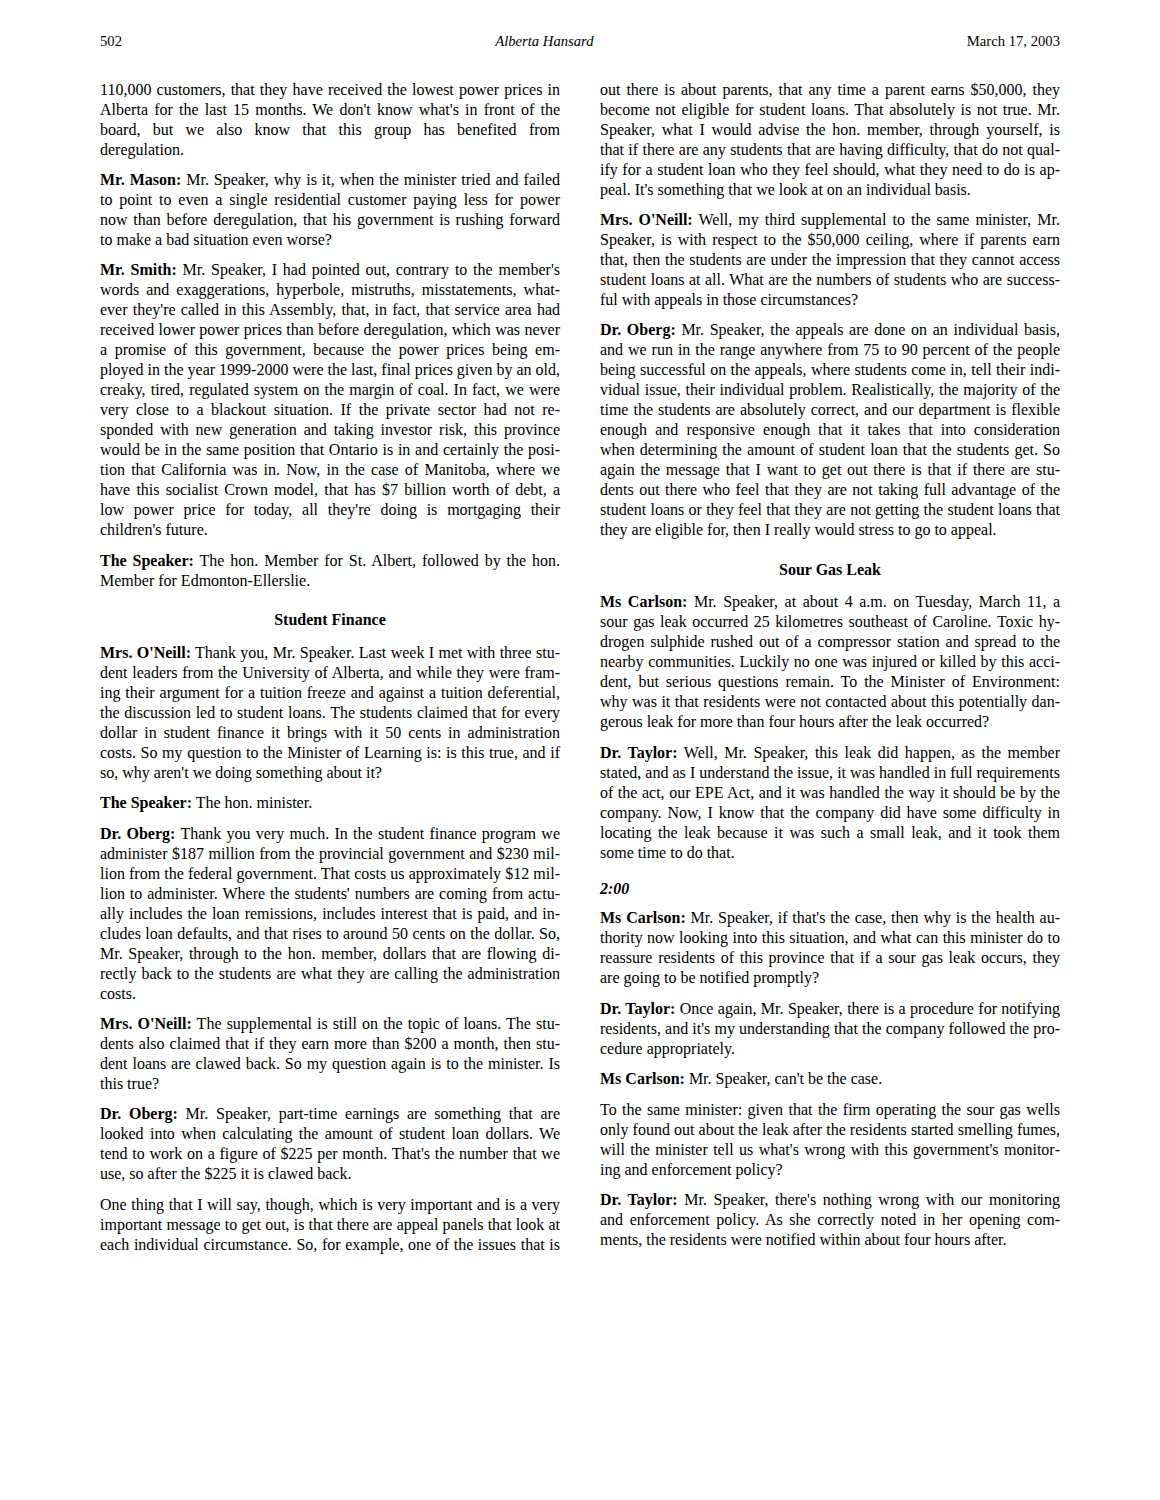502 Alberta Hansard March 17, 2003
110,000 customers, that they have received the lowest power prices in Alberta for the last 15 months. We don't know what's in front of the board, but we also know that this group has benefited from deregulation.
Mr. Mason: Mr. Speaker, why is it, when the minister tried and failed to point to even a single residential customer paying less for power now than before deregulation, that his government is rushing forward to make a bad situation even worse?
Mr. Smith: Mr. Speaker, I had pointed out, contrary to the member's words and exaggerations, hyperbole, mistruths, misstatements, whatever they're called in this Assembly, that, in fact, that service area had received lower power prices than before deregulation, which was never a promise of this government, because the power prices being employed in the year 1999-2000 were the last, final prices given by an old, creaky, tired, regulated system on the margin of coal. In fact, we were very close to a blackout situation. If the private sector had not responded with new generation and taking investor risk, this province would be in the same position that Ontario is in and certainly the position that California was in. Now, in the case of Manitoba, where we have this socialist Crown model, that has $7 billion worth of debt, a low power price for today, all they're doing is mortgaging their children's future.
The Speaker: The hon. Member for St. Albert, followed by the hon. Member for Edmonton-Ellerslie.
Student Finance
Mrs. O'Neill: Thank you, Mr. Speaker. Last week I met with three student leaders from the University of Alberta, and while they were framing their argument for a tuition freeze and against a tuition deferential, the discussion led to student loans. The students claimed that for every dollar in student finance it brings with it 50 cents in administration costs. So my question to the Minister of Learning is: is this true, and if so, why aren't we doing something about it?
The Speaker: The hon. minister.
Dr. Oberg: Thank you very much. In the student finance program we administer $187 million from the provincial government and $230 million from the federal government. That costs us approximately $12 million to administer. Where the students' numbers are coming from actually includes the loan remissions, includes interest that is paid, and includes loan defaults, and that rises to around 50 cents on the dollar. So, Mr. Speaker, through to the hon. member, dollars that are flowing directly back to the students are what they are calling the administration costs.
Mrs. O'Neill: The supplemental is still on the topic of loans. The students also claimed that if they earn more than $200 a month, then student loans are clawed back. So my question again is to the minister. Is this true?
Dr. Oberg: Mr. Speaker, part-time earnings are something that are looked into when calculating the amount of student loan dollars. We tend to work on a figure of $225 per month. That's the number that we use, so after the $225 it is clawed back.
One thing that I will say, though, which is very important and is a very important message to get out, is that there are appeal panels that look at each individual circumstance. So, for example, one of the issues that is out there is about parents, that any time a parent earns $50,000, they become not eligible for student loans. That absolutely is not true. Mr. Speaker, what I would advise the hon. member, through yourself, is that if there are any students that are having difficulty, that do not qualify for a student loan who they feel should, what they need to do is appeal. It's something that we look at on an individual basis.
Mrs. O'Neill: Well, my third supplemental to the same minister, Mr. Speaker, is with respect to the $50,000 ceiling, where if parents earn that, then the students are under the impression that they cannot access student loans at all. What are the numbers of students who are successful with appeals in those circumstances?
Dr. Oberg: Mr. Speaker, the appeals are done on an individual basis, and we run in the range anywhere from 75 to 90 percent of the people being successful on the appeals, where students come in, tell their individual issue, their individual problem. Realistically, the majority of the time the students are absolutely correct, and our department is flexible enough and responsive enough that it takes that into consideration when determining the amount of student loan that the students get. So again the message that I want to get out there is that if there are students out there who feel that they are not taking full advantage of the student loans or they feel that they are not getting the student loans that they are eligible for, then I really would stress to go to appeal.
Sour Gas Leak
Ms Carlson: Mr. Speaker, at about 4 a.m. on Tuesday, March 11, a sour gas leak occurred 25 kilometres southeast of Caroline. Toxic hydrogen sulphide rushed out of a compressor station and spread to the nearby communities. Luckily no one was injured or killed by this accident, but serious questions remain. To the Minister of Environment: why was it that residents were not contacted about this potentially dangerous leak for more than four hours after the leak occurred?
Dr. Taylor: Well, Mr. Speaker, this leak did happen, as the member stated, and as I understand the issue, it was handled in full requirements of the act, our EPE Act, and it was handled the way it should be by the company. Now, I know that the company did have some difficulty in locating the leak because it was such a small leak, and it took them some time to do that.
2:00
Ms Carlson: Mr. Speaker, if that's the case, then why is the health authority now looking into this situation, and what can this minister do to reassure residents of this province that if a sour gas leak occurs, they are going to be notified promptly?
Dr. Taylor: Once again, Mr. Speaker, there is a procedure for notifying residents, and it's my understanding that the company followed the procedure appropriately.
Ms Carlson: Mr. Speaker, can't be the case.
To the same minister: given that the firm operating the sour gas wells only found out about the leak after the residents started smelling fumes, will the minister tell us what's wrong with this government's monitoring and enforcement policy?
Dr. Taylor: Mr. Speaker, there's nothing wrong with our monitoring and enforcement policy. As she correctly noted in her opening comments, the residents were notified within about four hours after.